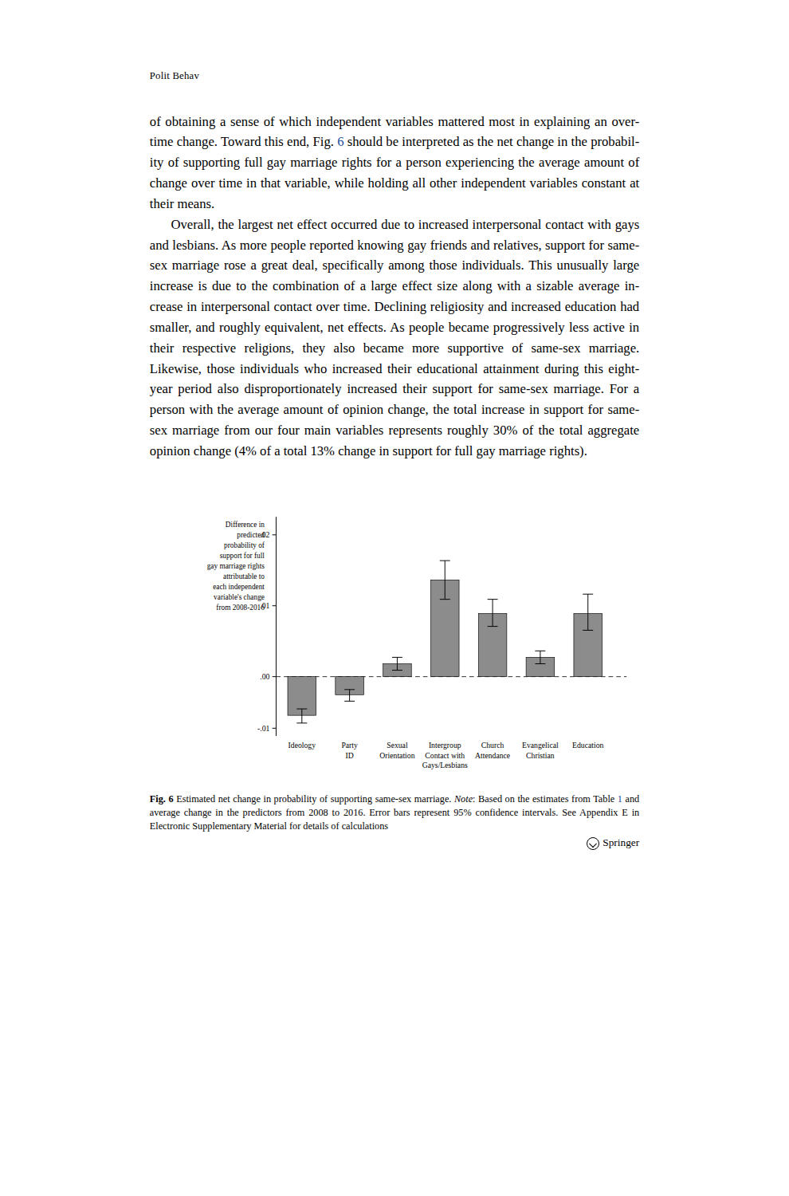Polit Behav
of obtaining a sense of which independent variables mattered most in explaining an over-time change. Toward this end, Fig. 6 should be interpreted as the net change in the probability of supporting full gay marriage rights for a person experiencing the average amount of change over time in that variable, while holding all other independent variables constant at their means.
Overall, the largest net effect occurred due to increased interpersonal contact with gays and lesbians. As more people reported knowing gay friends and relatives, support for same-sex marriage rose a great deal, specifically among those individuals. This unusually large increase is due to the combination of a large effect size along with a sizable average increase in interpersonal contact over time. Declining religiosity and increased education had smaller, and roughly equivalent, net effects. As people became progressively less active in their respective religions, they also became more supportive of same-sex marriage. Likewise, those individuals who increased their educational attainment during this eight-year period also disproportionately increased their support for same-sex marriage. For a person with the average amount of opinion change, the total increase in support for same-sex marriage from our four main variables represents roughly 30% of the total aggregate opinion change (4% of a total 13% change in support for full gay marriage rights).
.02 .01 .00 -.01 Difference in predicted probability of support for full gay marriage rights attributable to each independent variable's change from 2008-2016 Ideology Party ID Sexual Orientation Intergroup Contact with Gays/Lesbians Church Attendance Evangelical Christian Education
Fig. 6 Estimated net change in probability of supporting same-sex marriage. Note: Based on the estimates from Table 1 and average change in the predictors from 2008 to 2016. Error bars represent 95% confidence intervals. See Appendix E in Electronic Supplementary Material for details of calculations
Springer